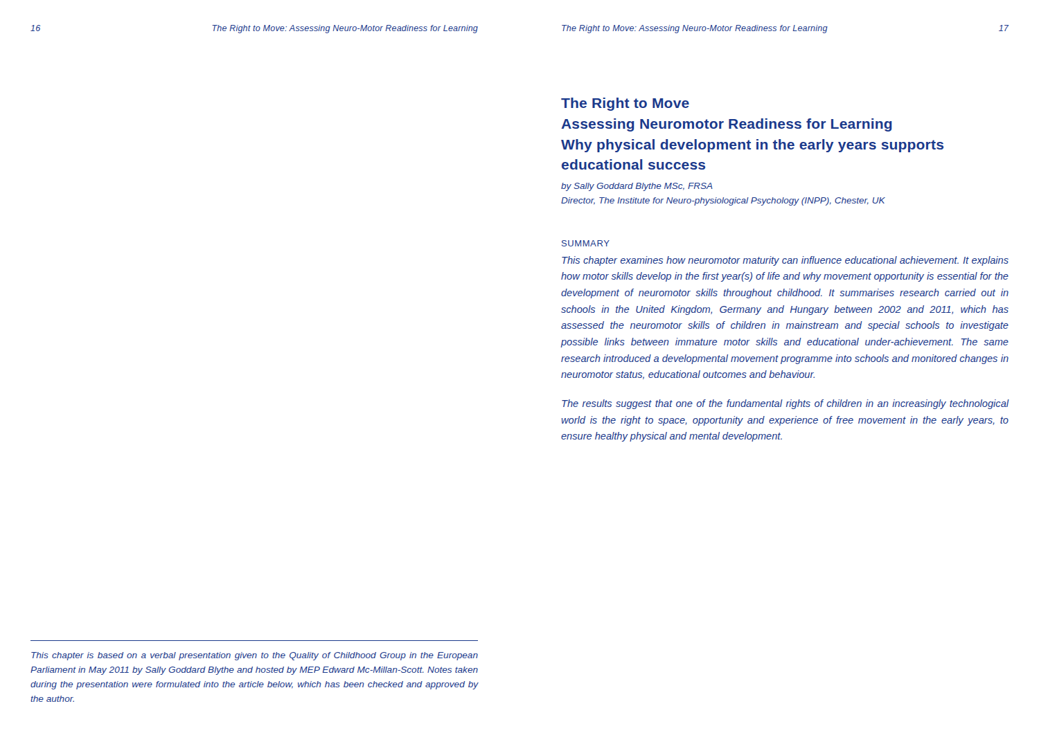16 The Right to Move: Assessing Neuro-Motor Readiness for Learning
This chapter is based on a verbal presentation given to the Quality of Childhood Group in the European Parliament in May 2011 by Sally Goddard Blythe and hosted by MEP Edward Mc-Millan-Scott. Notes taken during the presentation were formulated into the article below, which has been checked and approved by the author.
The Right to Move: Assessing Neuro-Motor Readiness for Learning 17
The Right to Move Assessing Neuromotor Readiness for Learning Why physical development in the early years supports educational success
by Sally Goddard Blythe MSc, FRSA
Director, The Institute for Neuro-physiological Psychology (INPP), Chester, UK
SUMMARY
This chapter examines how neuromotor maturity can influence educational achievement. It explains how motor skills develop in the first year(s) of life and why movement opportunity is essential for the development of neuromotor skills throughout childhood. It summarises research carried out in schools in the United Kingdom, Germany and Hungary between 2002 and 2011, which has assessed the neuromotor skills of children in mainstream and special schools to investigate possible links between immature motor skills and educational under-achievement. The same research introduced a developmental movement programme into schools and monitored changes in neuromotor status, educational outcomes and behaviour.
The results suggest that one of the fundamental rights of children in an increasingly technological world is the right to space, opportunity and experience of free movement in the early years, to ensure healthy physical and mental development.